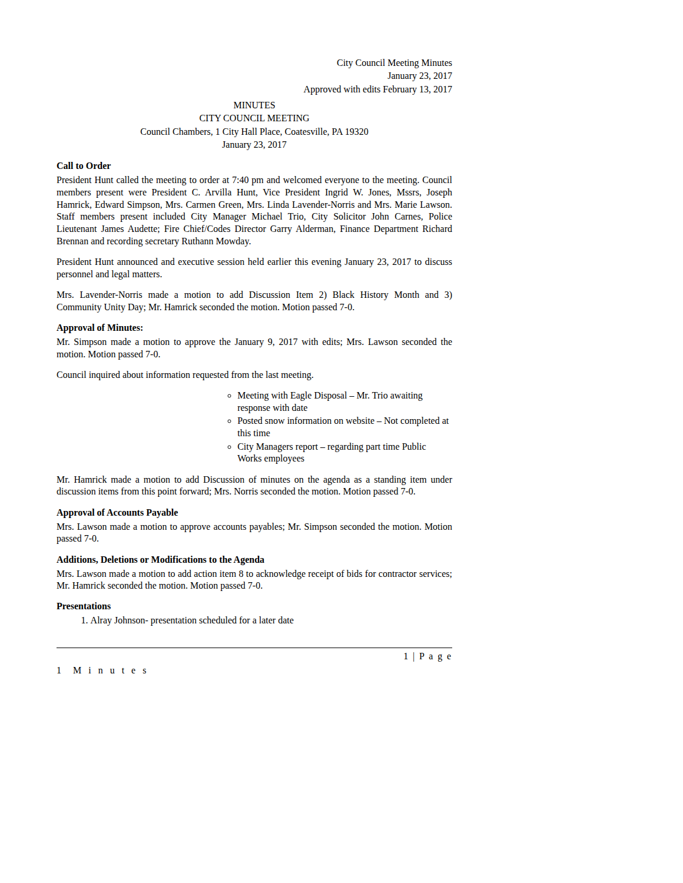City Council Meeting Minutes
January 23, 2017
Approved with edits February 13, 2017
MINUTES
CITY COUNCIL MEETING
Council Chambers, 1 City Hall Place, Coatesville, PA 19320
January 23, 2017
Call to Order
President Hunt called the meeting to order at 7:40 pm and welcomed everyone to the meeting. Council members present were President C. Arvilla Hunt, Vice President Ingrid W. Jones, Mssrs, Joseph Hamrick, Edward Simpson, Mrs. Carmen Green, Mrs. Linda Lavender-Norris and Mrs. Marie Lawson. Staff members present included City Manager Michael Trio, City Solicitor John Carnes, Police Lieutenant James Audette; Fire Chief/Codes Director Garry Alderman, Finance Department Richard Brennan and recording secretary Ruthann Mowday.
President Hunt announced and executive session held earlier this evening January 23, 2017 to discuss personnel and legal matters.
Mrs. Lavender-Norris made a motion to add Discussion Item 2) Black History Month and 3) Community Unity Day; Mr. Hamrick seconded the motion. Motion passed 7-0.
Approval of Minutes:
Mr. Simpson made a motion to approve the January 9, 2017 with edits; Mrs. Lawson seconded the motion. Motion passed 7-0.
Council inquired about information requested from the last meeting.
Meeting with Eagle Disposal – Mr. Trio awaiting response with date
Posted snow information on website – Not completed at this time
City Managers report – regarding part time Public Works employees
Mr. Hamrick made a motion to add Discussion of minutes on the agenda as a standing item under discussion items from this point forward; Mrs. Norris seconded the motion. Motion passed 7-0.
Approval of Accounts Payable
Mrs. Lawson made a motion to approve accounts payables; Mr. Simpson seconded the motion. Motion passed 7-0.
Additions, Deletions or Modifications to the Agenda
Mrs. Lawson made a motion to add action item 8 to acknowledge receipt of bids for contractor services; Mr. Hamrick seconded the motion. Motion passed 7-0.
Presentations
Alray Johnson- presentation scheduled for a later date
1 | P a g e
1 M i n u t e s